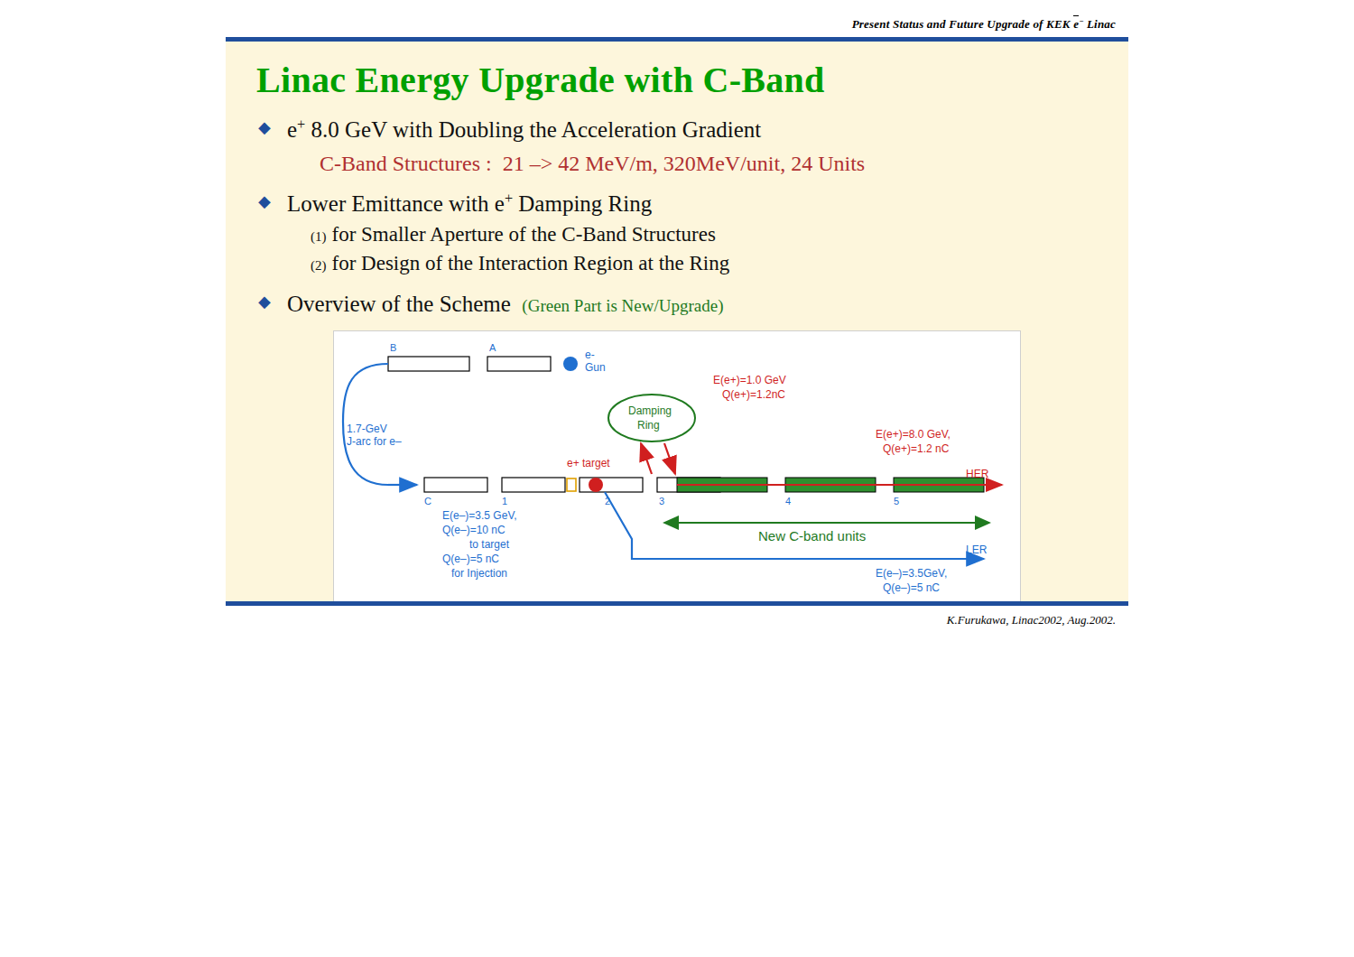Present Status and Future Upgrade of KEK e− Linac
Linac Energy Upgrade with C-Band
e+ 8.0 GeV with Doubling the Acceleration Gradient C-Band Structures : 21 –> 42 MeV/m, 320MeV/unit, 24 Units
Lower Emittance with e+ Damping Ring
(1) for Smaller Aperture of the C-Band Structures
(2) for Design of the Interaction Region at the Ring
Overview of the Scheme (Green Part is New/Upgrade)
B A e- Gun 1.7-GeV J-arc for e– e+ target C 1 2 3 4 5 Damping Ring E(e+)=1.0 GeV Q(e+)=1.2nC HER E(e+)=8.0 GeV, Q(e+)=1.2 nC New C-band units LER E(e–)=3.5 GeV, Q(e–)=10 nC to target Q(e–)=5 nC for Injection E(e–)=3.5GeV, Q(e–)=5 nC
K.Furukawa, Linac2002, Aug.2002.